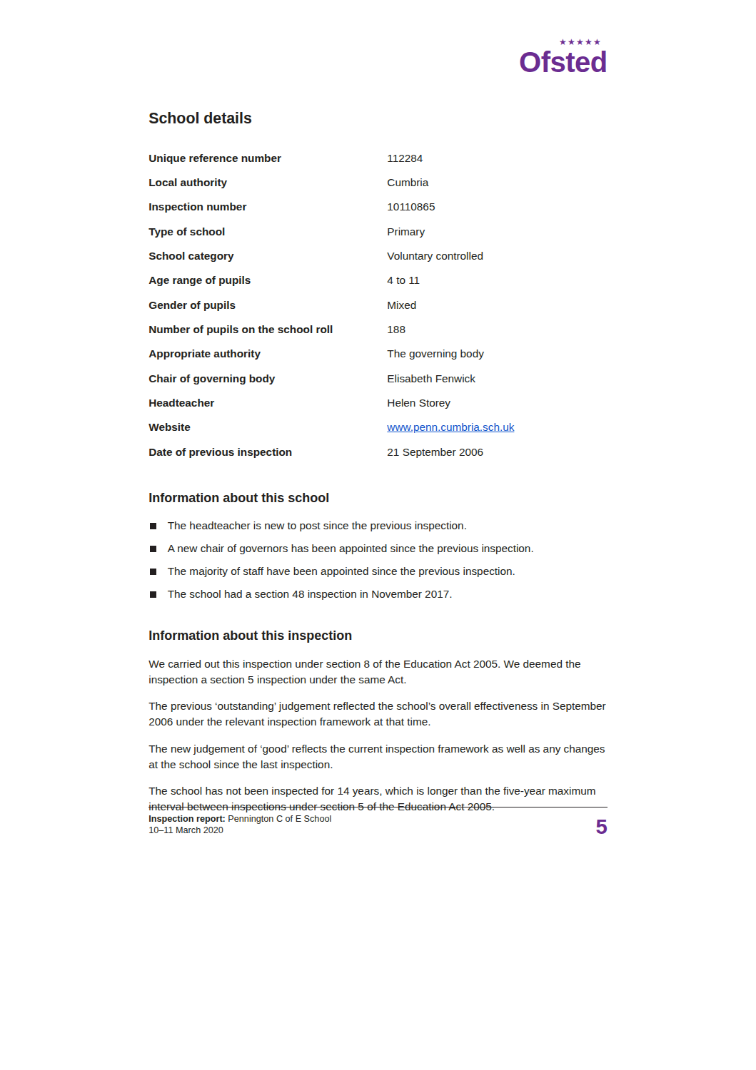★★★★★
Ofsted
School details
| Unique reference number | 112284 |
| Local authority | Cumbria |
| Inspection number | 10110865 |
| Type of school | Primary |
| School category | Voluntary controlled |
| Age range of pupils | 4 to 11 |
| Gender of pupils | Mixed |
| Number of pupils on the school roll | 188 |
| Appropriate authority | The governing body |
| Chair of governing body | Elisabeth Fenwick |
| Headteacher | Helen Storey |
| Website | www.penn.cumbria.sch.uk |
| Date of previous inspection | 21 September 2006 |
Information about this school
The headteacher is new to post since the previous inspection.
A new chair of governors has been appointed since the previous inspection.
The majority of staff have been appointed since the previous inspection.
The school had a section 48 inspection in November 2017.
Information about this inspection
We carried out this inspection under section 8 of the Education Act 2005. We deemed the inspection a section 5 inspection under the same Act.
The previous ‘outstanding’ judgement reflected the school’s overall effectiveness in September 2006 under the relevant inspection framework at that time.
The new judgement of ‘good’ reflects the current inspection framework as well as any changes at the school since the last inspection.
The school has not been inspected for 14 years, which is longer than the five-year maximum interval between inspections under section 5 of the Education Act 2005.
Inspection report: Pennington C of E School
10–11 March 2020
5